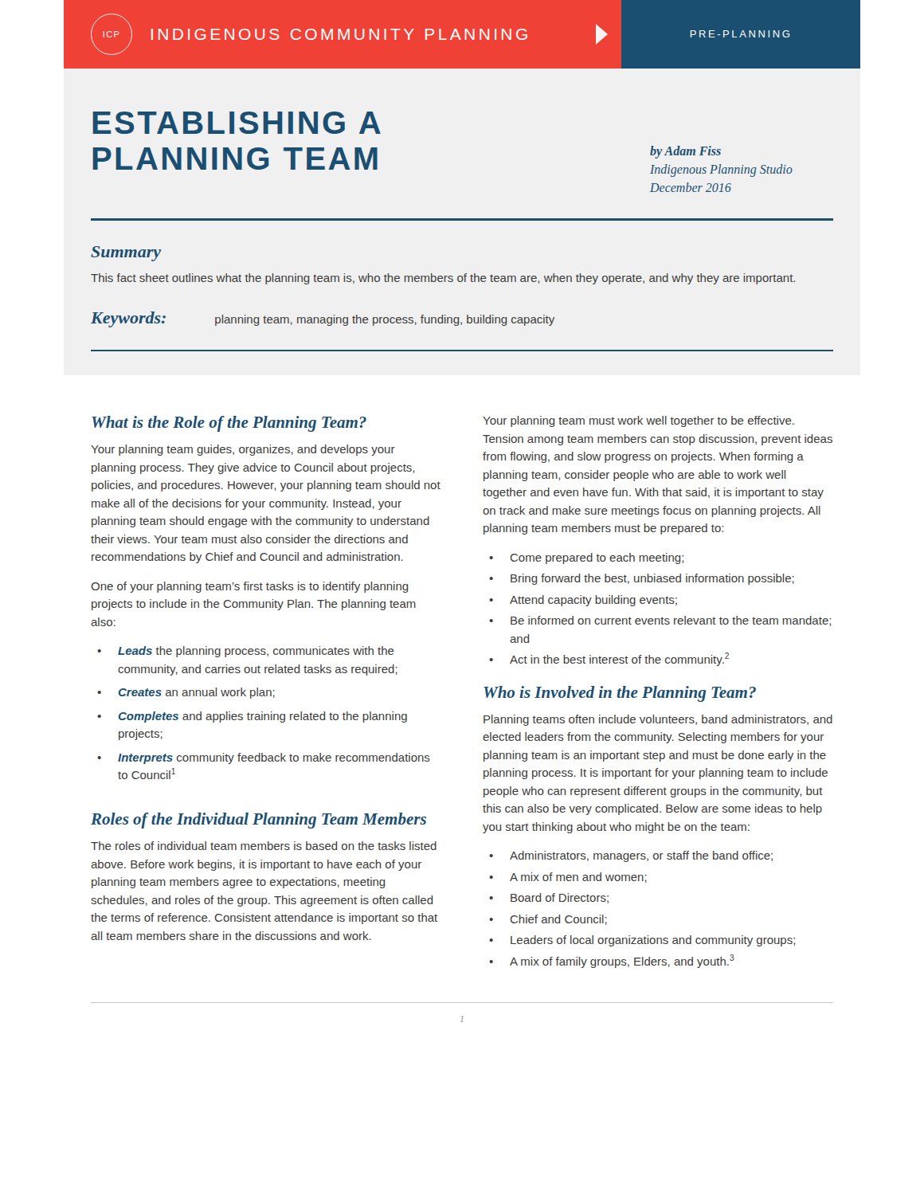ICP
Indigenous Community Planning
Pre-Planning
Establishing a
Planning Team
by Adam Fiss
Indigenous Planning Studio
December 2016
Summary
This fact sheet outlines what the planning team is, who the members of the team are, when they operate, and why they are important.
Keywords:
planning team, managing the process, funding, building capacity
What is the Role of the Planning Team?
Your planning team guides, organizes, and develops your planning process. They give advice to Council about projects, policies, and procedures. However, your planning team should not make all of the decisions for your community. Instead, your planning team should engage with the community to understand their views. Your team must also consider the directions and recommendations by Chief and Council and administration.
One of your planning team’s first tasks is to identify planning projects to include in the Community Plan. The planning team also:
Leads the planning process, communicates with the community, and carries out related tasks as required;
Creates an annual work plan;
Completes and applies training related to the planning projects;
Interprets community feedback to make recommendations to Council1
Roles of the Individual Planning Team Members
The roles of individual team members is based on the tasks listed above. Before work begins, it is important to have each of your planning team members agree to expectations, meeting schedules, and roles of the group. This agreement is often called the terms of reference. Consistent attendance is important so that all team members share in the discussions and work.
Your planning team must work well together to be effective. Tension among team members can stop discussion, prevent ideas from flowing, and slow progress on projects. When forming a planning team, consider people who are able to work well together and even have fun. With that said, it is important to stay on track and make sure meetings focus on planning projects. All planning team members must be prepared to:
Come prepared to each meeting;
Bring forward the best, unbiased information possible;
Attend capacity building events;
Be informed on current events relevant to the team mandate; and
Act in the best interest of the community.2
Who is Involved in the Planning Team?
Planning teams often include volunteers, band administrators, and elected leaders from the community. Selecting members for your planning team is an important step and must be done early in the planning process. It is important for your planning team to include people who can represent different groups in the community, but this can also be very complicated. Below are some ideas to help you start thinking about who might be on the team:
Administrators, managers, or staff the band office;
A mix of men and women;
Board of Directors;
Chief and Council;
Leaders of local organizations and community groups;
A mix of family groups, Elders, and youth.3
1